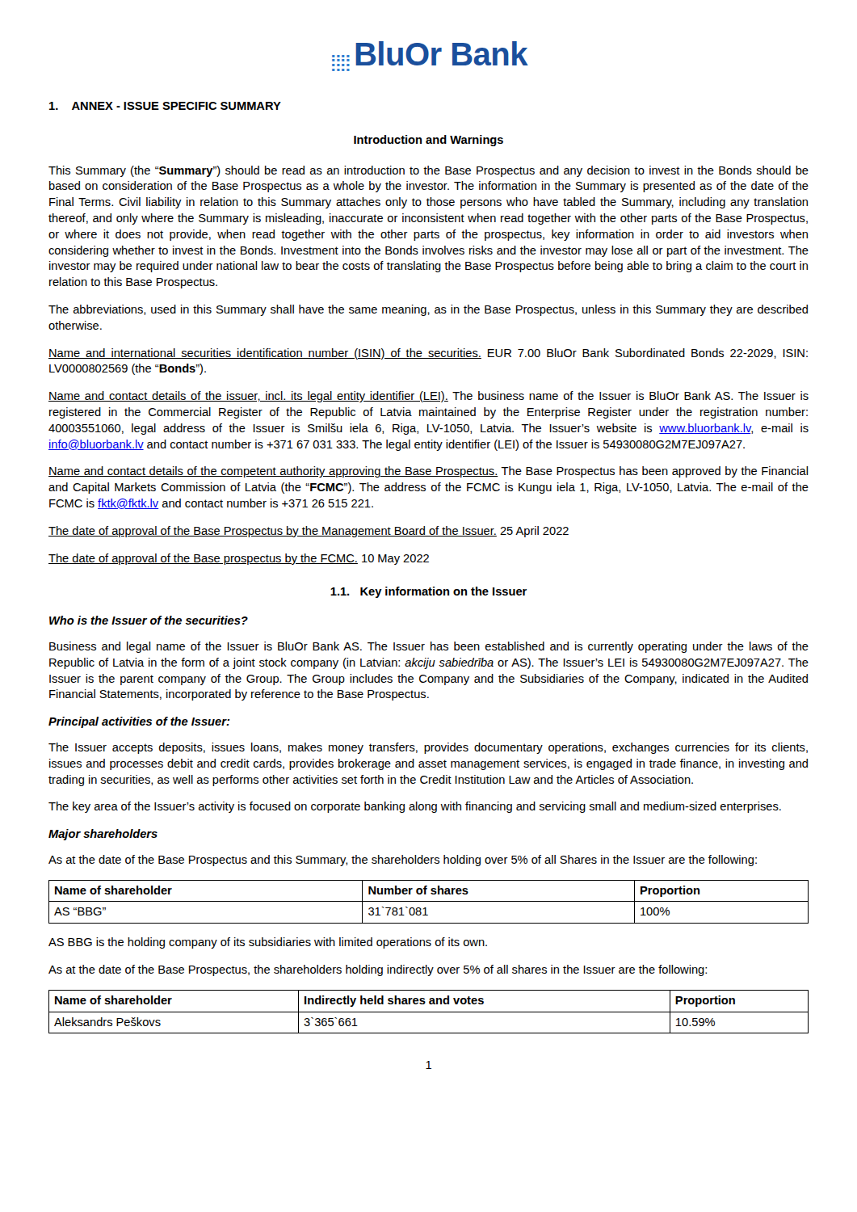⣿⣿BluOr Bank
1. ANNEX - ISSUE SPECIFIC SUMMARY
Introduction and Warnings
This Summary (the “Summary”) should be read as an introduction to the Base Prospectus and any decision to invest in the Bonds should be based on consideration of the Base Prospectus as a whole by the investor. The information in the Summary is presented as of the date of the Final Terms. Civil liability in relation to this Summary attaches only to those persons who have tabled the Summary, including any translation thereof, and only where the Summary is misleading, inaccurate or inconsistent when read together with the other parts of the Base Prospectus, or where it does not provide, when read together with the other parts of the prospectus, key information in order to aid investors when considering whether to invest in the Bonds. Investment into the Bonds involves risks and the investor may lose all or part of the investment. The investor may be required under national law to bear the costs of translating the Base Prospectus before being able to bring a claim to the court in relation to this Base Prospectus.
The abbreviations, used in this Summary shall have the same meaning, as in the Base Prospectus, unless in this Summary they are described otherwise.
Name and international securities identification number (ISIN) of the securities. EUR 7.00 BluOr Bank Subordinated Bonds 22-2029, ISIN: LV0000802569 (the “Bonds”).
Name and contact details of the issuer, incl. its legal entity identifier (LEI). The business name of the Issuer is BluOr Bank AS. The Issuer is registered in the Commercial Register of the Republic of Latvia maintained by the Enterprise Register under the registration number: 40003551060, legal address of the Issuer is Smilšu iela 6, Riga, LV-1050, Latvia. The Issuer’s website is www.bluorbank.lv, e-mail is info@bluorbank.lv and contact number is +371 67 031 333. The legal entity identifier (LEI) of the Issuer is 54930080G2M7EJ097A27.
Name and contact details of the competent authority approving the Base Prospectus. The Base Prospectus has been approved by the Financial and Capital Markets Commission of Latvia (the “FCMC”). The address of the FCMC is Kungu iela 1, Riga, LV-1050, Latvia. The e-mail of the FCMC is fktk@fktk.lv and contact number is +371 26 515 221.
The date of approval of the Base Prospectus by the Management Board of the Issuer. 25 April 2022
The date of approval of the Base prospectus by the FCMC. 10 May 2022
1.1. Key information on the Issuer
Who is the Issuer of the securities?
Business and legal name of the Issuer is BluOr Bank AS. The Issuer has been established and is currently operating under the laws of the Republic of Latvia in the form of a joint stock company (in Latvian: akciju sabiedrība or AS). The Issuer’s LEI is 54930080G2M7EJ097A27. The Issuer is the parent company of the Group. The Group includes the Company and the Subsidiaries of the Company, indicated in the Audited Financial Statements, incorporated by reference to the Base Prospectus.
Principal activities of the Issuer:
The Issuer accepts deposits, issues loans, makes money transfers, provides documentary operations, exchanges currencies for its clients, issues and processes debit and credit cards, provides brokerage and asset management services, is engaged in trade finance, in investing and trading in securities, as well as performs other activities set forth in the Credit Institution Law and the Articles of Association.
The key area of the Issuer’s activity is focused on corporate banking along with financing and servicing small and medium-sized enterprises.
Major shareholders
As at the date of the Base Prospectus and this Summary, the shareholders holding over 5% of all Shares in the Issuer are the following:
| Name of shareholder | Number of shares | Proportion |
| --- | --- | --- |
| AS “BBG” | 31`781`081 | 100% |
AS BBG is the holding company of its subsidiaries with limited operations of its own.
As at the date of the Base Prospectus, the shareholders holding indirectly over 5% of all shares in the Issuer are the following:
| Name of shareholder | Indirectly held shares and votes | Proportion |
| --- | --- | --- |
| Aleksandrs Peškovs | 3`365`661 | 10.59% |
1